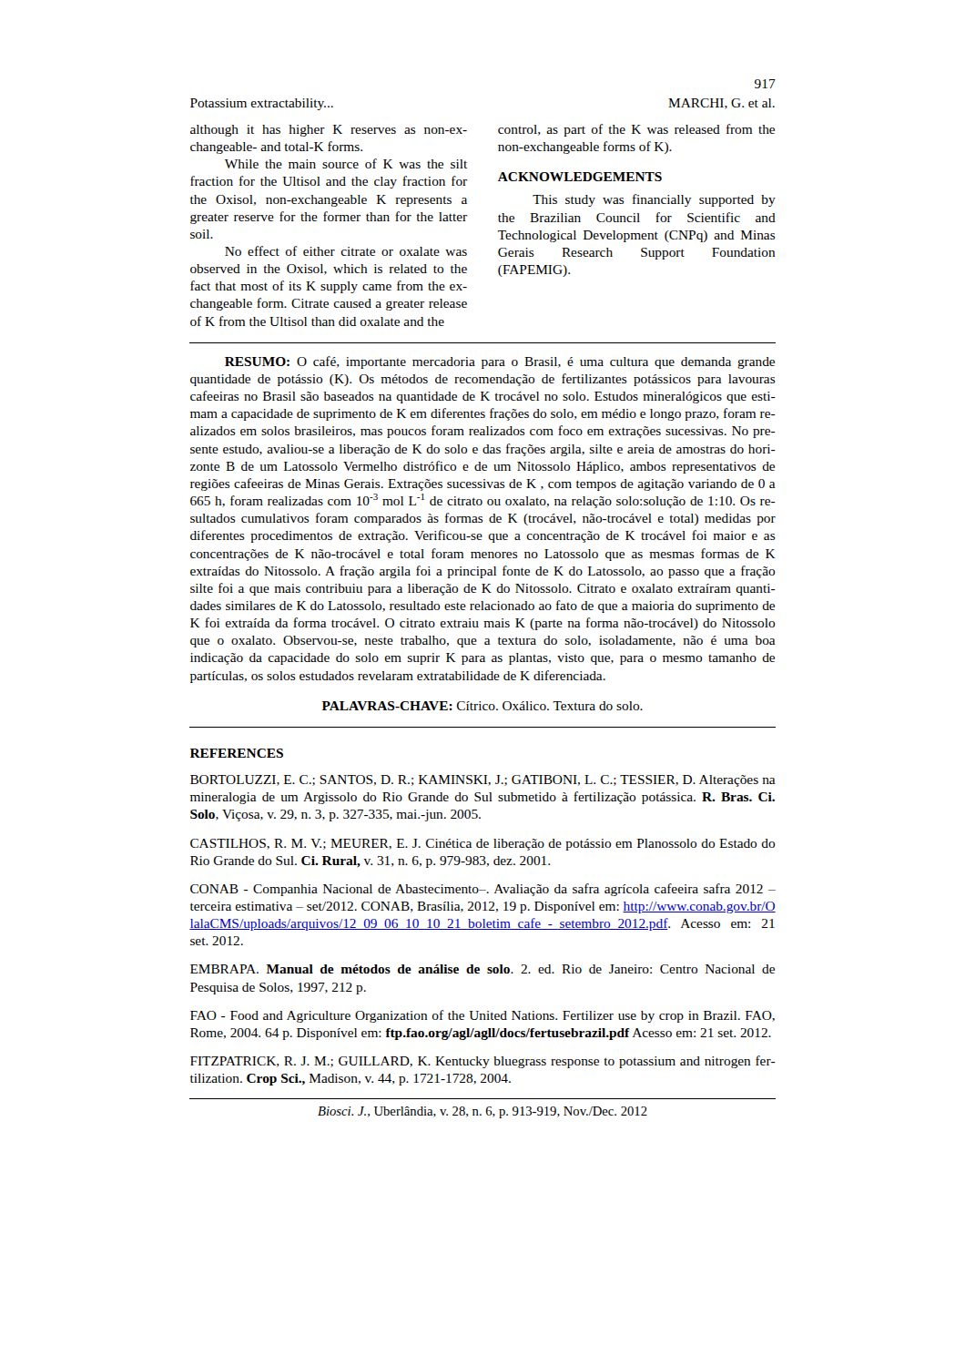917
Potassium extractability...
MARCHI, G. et al.
although it has higher K reserves as non-exchangeable- and total-K forms.
While the main source of K was the silt fraction for the Ultisol and the clay fraction for the Oxisol, non-exchangeable K represents a greater reserve for the former than for the latter soil.
No effect of either citrate or oxalate was observed in the Oxisol, which is related to the fact that most of its K supply came from the exchangeable form. Citrate caused a greater release of K from the Ultisol than did oxalate and the
control, as part of the K was released from the non-exchangeable forms of K).
ACKNOWLEDGEMENTS
This study was financially supported by the Brazilian Council for Scientific and Technological Development (CNPq) and Minas Gerais Research Support Foundation (FAPEMIG).
RESUMO: O café, importante mercadoria para o Brasil, é uma cultura que demanda grande quantidade de potássio (K). Os métodos de recomendação de fertilizantes potássicos para lavouras cafeeiras no Brasil são baseados na quantidade de K trocável no solo. Estudos mineralógicos que estimam a capacidade de suprimento de K em diferentes frações do solo, em médio e longo prazo, foram realizados em solos brasileiros, mas poucos foram realizados com foco em extrações sucessivas. No presente estudo, avaliou-se a liberação de K do solo e das frações argila, silte e areia de amostras do horizonte B de um Latossolo Vermelho distrófico e de um Nitossolo Háplico, ambos representativos de regiões cafeeiras de Minas Gerais. Extrações sucessivas de K , com tempos de agitação variando de 0 a 665 h, foram realizadas com 10-3 mol L-1 de citrato ou oxalato, na relação solo:solução de 1:10. Os resultados cumulativos foram comparados às formas de K (trocável, não-trocável e total) medidas por diferentes procedimentos de extração. Verificou-se que a concentração de K trocável foi maior e as concentrações de K não-trocável e total foram menores no Latossolo que as mesmas formas de K extraídas do Nitossolo. A fração argila foi a principal fonte de K do Latossolo, ao passo que a fração silte foi a que mais contribuiu para a liberação de K do Nitossolo. Citrato e oxalato extraíram quantidades similares de K do Latossolo, resultado este relacionado ao fato de que a maioria do suprimento de K foi extraída da forma trocável. O citrato extraiu mais K (parte na forma não-trocável) do Nitossolo que o oxalato. Observou-se, neste trabalho, que a textura do solo, isoladamente, não é uma boa indicação da capacidade do solo em suprir K para as plantas, visto que, para o mesmo tamanho de partículas, os solos estudados revelaram extratabilidade de K diferenciada.
PALAVRAS-CHAVE: Cítrico. Oxálico. Textura do solo.
REFERENCES
BORTOLUZZI, E. C.; SANTOS, D. R.; KAMINSKI, J.; GATIBONI, L. C.; TESSIER, D. Alterações na mineralogia de um Argissolo do Rio Grande do Sul submetido à fertilização potássica. R. Bras. Ci. Solo, Viçosa, v. 29, n. 3, p. 327-335, mai.-jun. 2005.
CASTILHOS, R. M. V.; MEURER, E. J. Cinética de liberação de potássio em Planossolo do Estado do Rio Grande do Sul. Ci. Rural, v. 31, n. 6, p. 979-983, dez. 2001.
CONAB - Companhia Nacional de Abastecimento–. Avaliação da safra agrícola cafeeira safra 2012 – terceira estimativa – set/2012. CONAB, Brasília, 2012, 19 p. Disponível em: http://www.conab.gov.br/OlalaCMS/uploads/arquivos/12_09_06_10_10_21_boletim_cafe_-_setembro_2012.pdf. Acesso em: 21 set. 2012.
EMBRAPA. Manual de métodos de análise de solo. 2. ed. Rio de Janeiro: Centro Nacional de Pesquisa de Solos, 1997, 212 p.
FAO - Food and Agriculture Organization of the United Nations. Fertilizer use by crop in Brazil. FAO, Rome, 2004. 64 p. Disponível em: ftp.fao.org/agl/agll/docs/fertusebrazil.pdf Acesso em: 21 set. 2012.
FITZPATRICK, R. J. M.; GUILLARD, K. Kentucky bluegrass response to potassium and nitrogen fertilization. Crop Sci., Madison, v. 44, p. 1721-1728, 2004.
Biosci. J., Uberlândia, v. 28, n. 6, p. 913-919, Nov./Dec. 2012